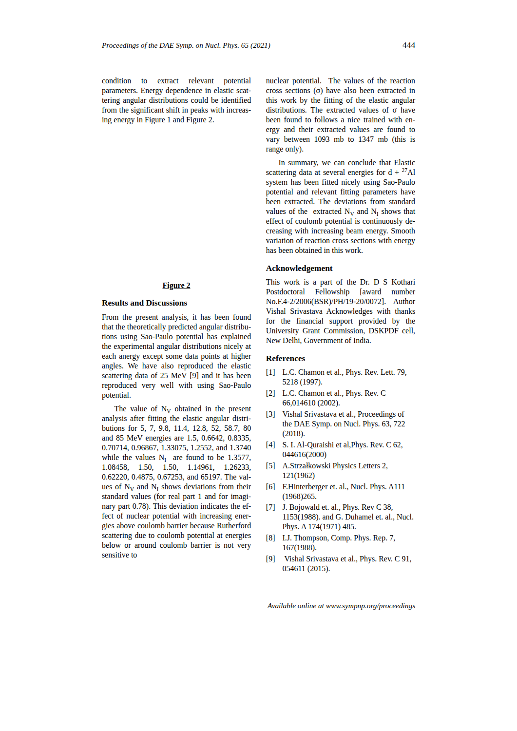Proceedings of the DAE Symp. on Nucl. Phys. 65 (2021)
444
condition to extract relevant potential parameters. Energy dependence in elastic scattering angular distributions could be identified from the significant shift in peaks with increasing energy in Figure 1 and Figure 2.
Figure 2
Results and Discussions
From the present analysis, it has been found that the theoretically predicted angular distributions using Sao-Paulo potential has explained the experimental angular distributions nicely at each anergy except some data points at higher angles. We have also reproduced the elastic scattering data of 25 MeV [9] and it has been reproduced very well with using Sao-Paulo potential.
The value of NV obtained in the present analysis after fitting the elastic angular distributions for 5, 7, 9.8, 11.4, 12.8, 52, 58.7, 80 and 85 MeV energies are 1.5, 0.6642, 0.8335, 0.70714, 0.96867, 1.33075, 1.2552, and 1.3740 while the values NI are found to be 1.3577, 1.08458, 1.50, 1.50, 1.14961, 1.26233, 0.62220, 0.4875, 0.67253, and 65197. The values of NV and NI shows deviations from their standard values (for real part 1 and for imaginary part 0.78). This deviation indicates the effect of nuclear potential with increasing energies above coulomb barrier because Rutherford scattering due to coulomb potential at energies below or around coulomb barrier is not very sensitive to
nuclear potential. The values of the reaction cross sections (σ) have also been extracted in this work by the fitting of the elastic angular distributions. The extracted values of σ have been found to follows a nice trained with energy and their extracted values are found to vary between 1093 mb to 1347 mb (this is range only).
In summary, we can conclude that Elastic scattering data at several energies for d + 27Al system has been fitted nicely using Sao-Paulo potential and relevant fitting parameters have been extracted. The deviations from standard values of the extracted NV and NI shows that effect of coulomb potential is continuously decreasing with increasing beam energy. Smooth variation of reaction cross sections with energy has been obtained in this work.
Acknowledgement
This work is a part of the Dr. D S Kothari Postdoctoral Fellowship [award number No.F.4-2/2006(BSR)/PH/19-20/0072]. Author Vishal Srivastava Acknowledges with thanks for the financial support provided by the University Grant Commission, DSKPDF cell, New Delhi, Government of India.
References
[1] L.C. Chamon et al., Phys. Rev. Lett. 79, 5218 (1997).
[2] L.C. Chamon et al., Phys. Rev. C 66,014610 (2002).
[3] Vishal Srivastava et al., Proceedings of the DAE Symp. on Nucl. Phys. 63, 722 (2018).
[4] S. I. Al-Quraishi et al,Phys. Rev. C 62, 044616(2000)
[5] A.Strzałkowski Physics Letters 2, 121(1962)
[6] F.Hinterberger et. al., Nucl. Phys. A111 (1968)265.
[7] J. Bojowald et. al., Phys. Rev C 38, 1153(1988). and G. Duhamel et. al., Nucl. Phys. A 174(1971) 485.
[8] I.J. Thompson, Comp. Phys. Rep. 7, 167(1988).
[9] Vishal Srivastava et al., Phys. Rev. C 91, 054611 (2015).
Available online at www.sympnp.org/proceedings